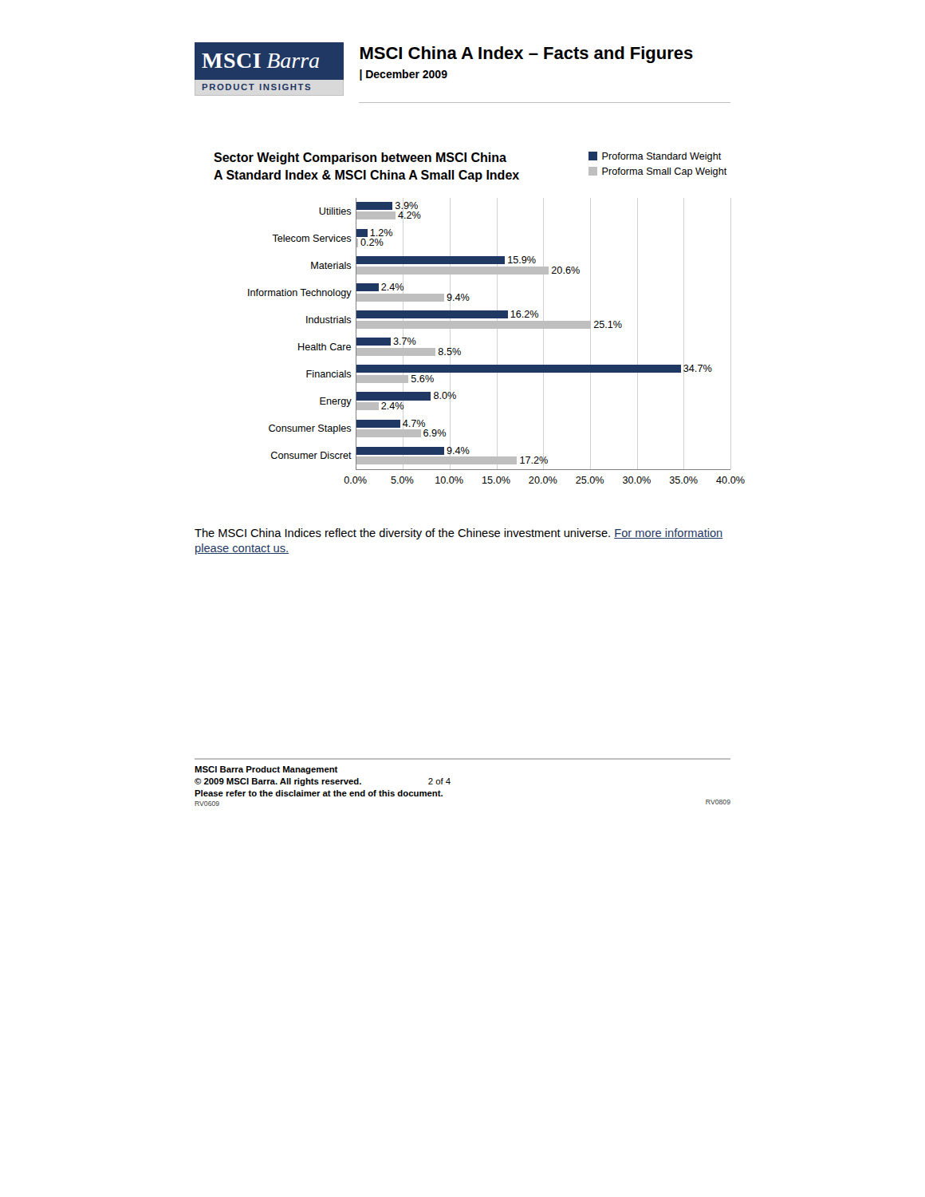MSCI Barra
PRODUCT INSIGHTS
MSCI China A Index – Facts and Figures
| December 2009
Proforma Standard Weight
Proforma Small Cap Weight
Sector Weight Comparison between MSCI China
A Standard Index & MSCI China A Small Cap Index
Utilities
3.9%
4.2%
Telecom Services
1.2%
0.2%
Materials
15.9%
20.6%
Information Technology
2.4%
9.4%
Industrials
16.2%
25.1%
Health Care
3.7%
8.5%
Financials
34.7%
5.6%
Energy
8.0%
2.4%
Consumer Staples
4.7%
6.9%
Consumer Discret
9.4%
17.2%
0.0% 5.0% 10.0% 15.0% 20.0% 25.0% 30.0% 35.0% 40.0%
The MSCI China Indices reflect the diversity of the Chinese investment universe. For more information please contact us.
MSCI Barra Product Management
© 2009 MSCI Barra. All rights reserved.
Please refer to the disclaimer at the end of this document.
RV0609
2 of 4
RV0809